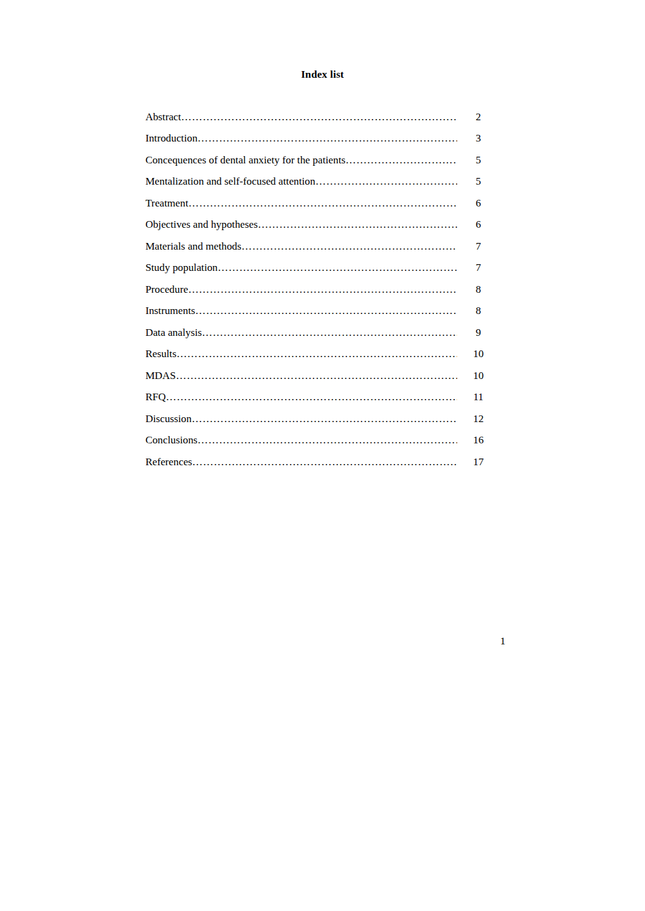Index list
| Abstract …………………………………………………………………………………… | 2 |
| Introduction ……………………………………………………………………………. | 3 |
| Concequences of dental anxiety for the patients …………………………………………... | 5 |
| Mentalization and self-focused attention ………………………………………………... | 5 |
| Treatment …………………………………………………………………………………. | 6 |
| Objectives and hypotheses ………………………………………………………………… | 6 |
| Materials and methods ……………………………………………………………………… | 7 |
| Study population …………………………………………………………………………… | 7 |
| Procedure ……………………………………………………………………………………. | 8 |
| Instruments ………………………………………………………………………………….. | 8 |
| Data analysis ………………………………………………………………………………… | 9 |
| Results ……………………………………………………………………………………… | 10 |
| MDAS ……………………………………………………………………………………… | 10 |
| RFQ ………………………………………………………………………………………… | 11 |
| Discussion …………………………………………………………………………………… | 12 |
| Conclusions ………………………………………………………………………………….. | 16 |
| References …………………………………………………………………………………… | 17 |
1